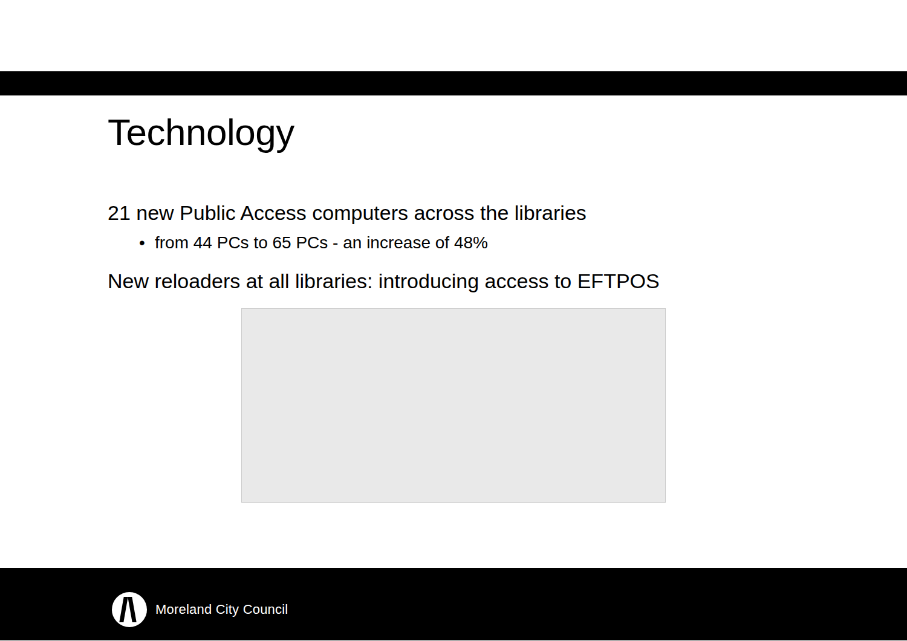Technology
21 new Public Access computers across the libraries
from 44 PCs to 65 PCs - an increase of 48%
New reloaders at all libraries: introducing access to EFTPOS
Moreland City Council